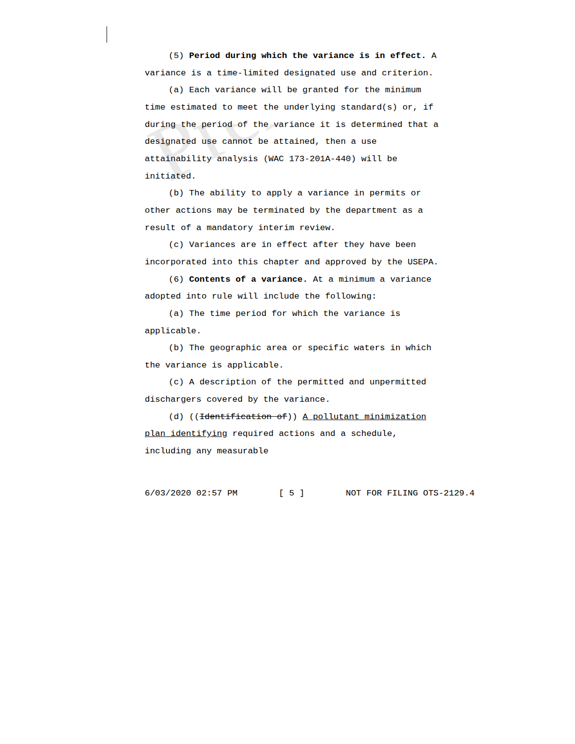Preliminary Draft
(5) Period during which the variance is in effect. A variance is a time-limited designated use and criterion.
(a) Each variance will be granted for the minimum time estimated to meet the underlying standard(s) or, if during the period of the variance it is determined that a designated use cannot be attained, then a use attainability analysis (WAC 173-201A-440) will be initiated.
(b) The ability to apply a variance in permits or other actions may be terminated by the department as a result of a mandatory interim review.
(c) Variances are in effect after they have been incorporated into this chapter and approved by the USEPA.
(6) Contents of a variance. At a minimum a variance adopted into rule will include the following:
(a) The time period for which the variance is applicable.
(b) The geographic area or specific waters in which the variance is applicable.
(c) A description of the permitted and unpermitted dischargers covered by the variance.
(d) ((Identification of)) A pollutant minimization plan identifying required actions and a schedule, including any measurable
6/03/2020 02:57 PM [ 5 ] NOT FOR FILING OTS-2129.4